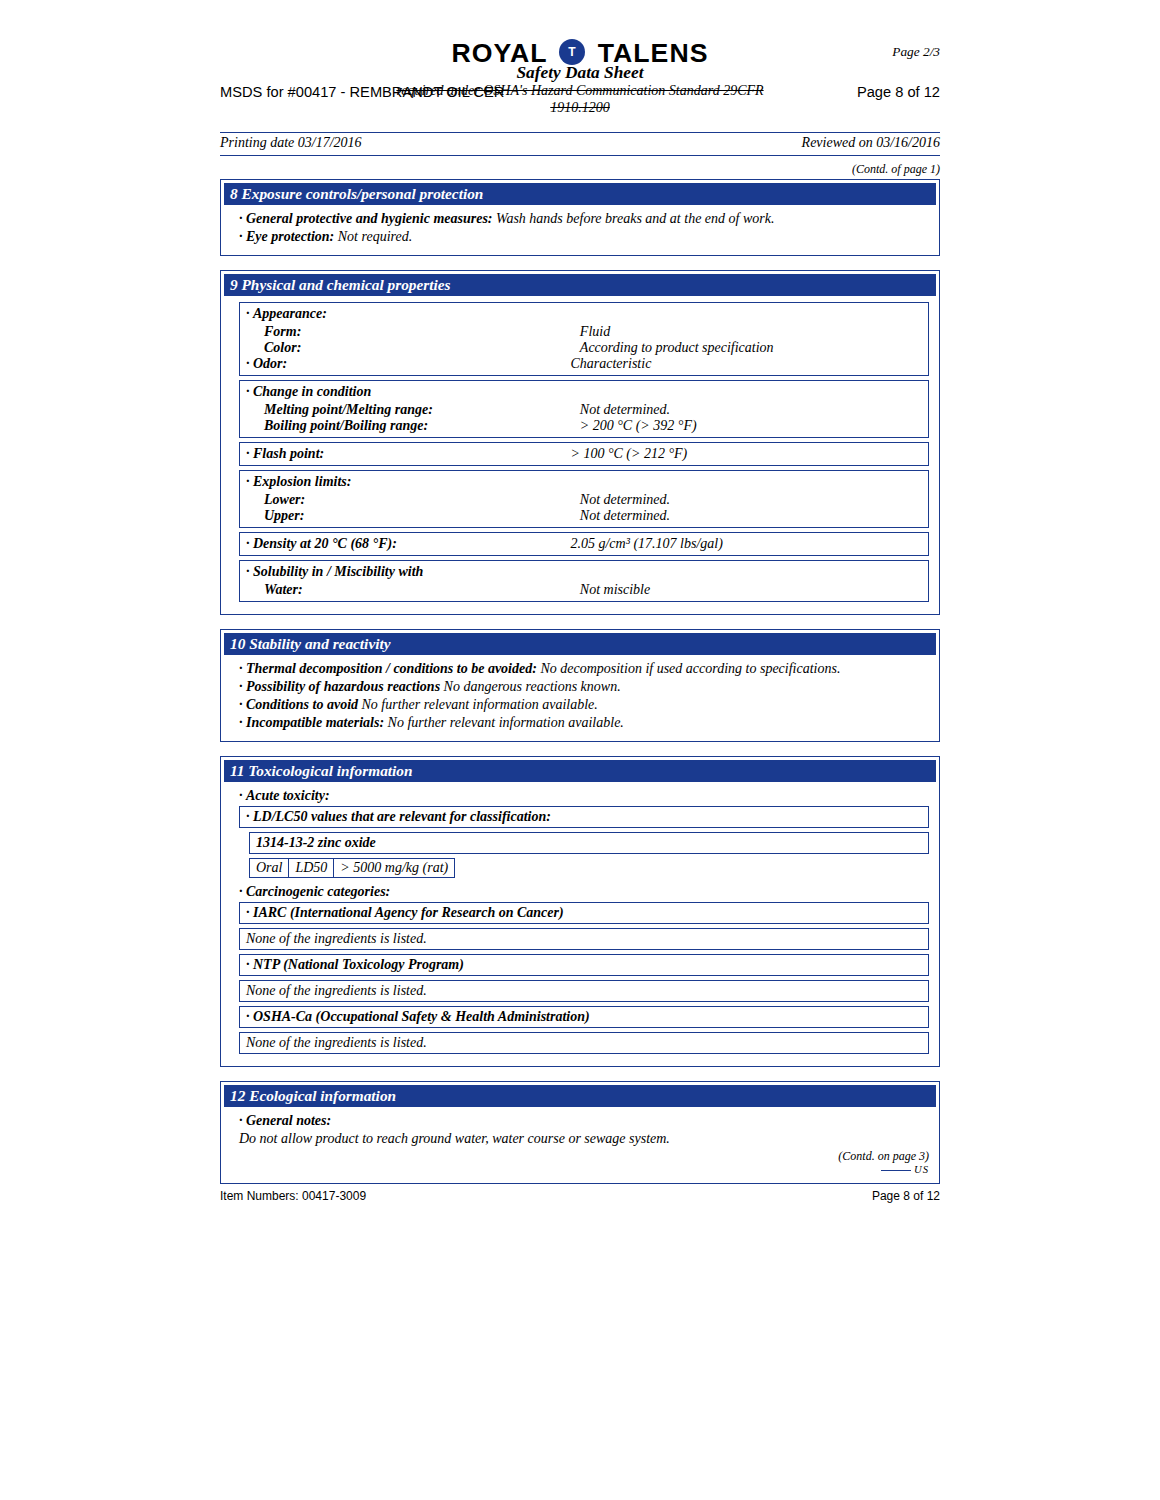Page 2/3
ROYAL T TALENS
Safety Data Sheet
required under OSHA's Hazard Communication Standard 29CFR
1910.1200
MSDS for #00417 - REMBRANDT OIL CER
Page 8 of 12
Printing date 03/17/2016
Reviewed on 03/16/2016
(Contd. of page 1)
8 Exposure controls/personal protection
· General protective and hygienic measures: Wash hands before breaks and at the end of work.
· Eye protection: Not required.
9 Physical and chemical properties
· Appearance:
Form:
Fluid
Color:
According to product specification
· Odor:
Characteristic
· Change in condition
Melting point/Melting range:
Not determined.
Boiling point/Boiling range:
> 200 °C (> 392 °F)
· Flash point:
> 100 °C (> 212 °F)
· Explosion limits:
Lower:
Not determined.
Upper:
Not determined.
· Density at 20 °C (68 °F):
2.05 g/cm³ (17.107 lbs/gal)
· Solubility in / Miscibility with
Water:
Not miscible
10 Stability and reactivity
· Thermal decomposition / conditions to be avoided: No decomposition if used according to specifications.
· Possibility of hazardous reactions No dangerous reactions known.
· Conditions to avoid No further relevant information available.
· Incompatible materials: No further relevant information available.
11 Toxicological information
· Acute toxicity:
· LD/LC50 values that are relevant for classification:
1314-13-2 zinc oxide
| Oral | LD50 | > 5000 mg/kg (rat) |
· Carcinogenic categories:
· IARC (International Agency for Research on Cancer)
None of the ingredients is listed.
· NTP (National Toxicology Program)
None of the ingredients is listed.
· OSHA-Ca (Occupational Safety & Health Administration)
None of the ingredients is listed.
12 Ecological information
· General notes:
Do not allow product to reach ground water, water course or sewage system.
(Contd. on page 3)
US
Item Numbers: 00417-3009
Page 8 of 12